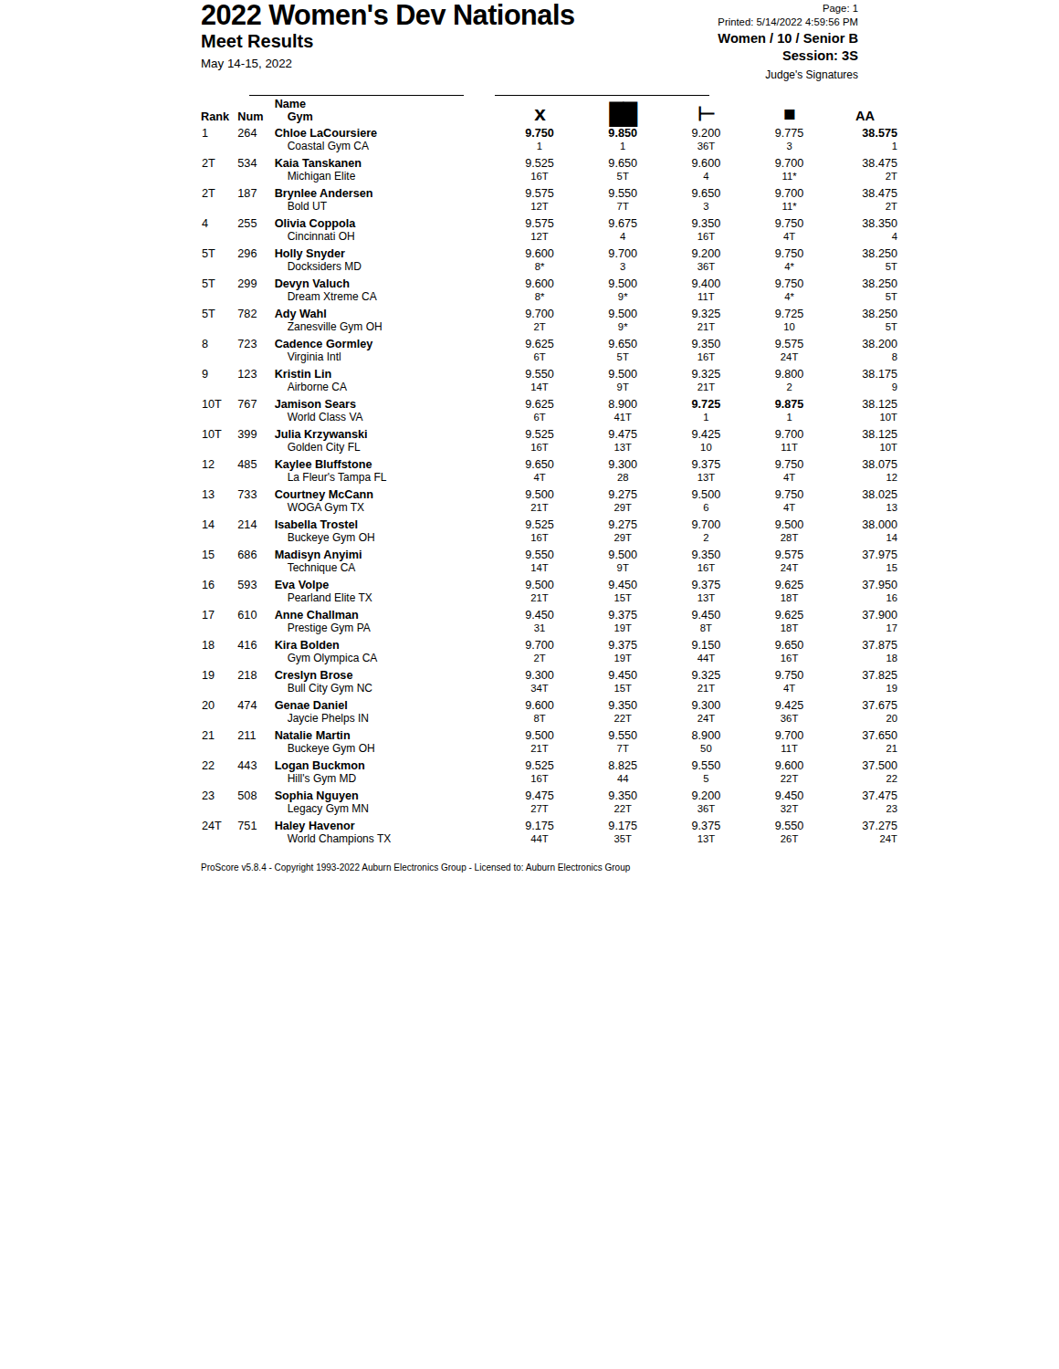2022 Women's Dev Nationals
Meet Results
May 14-15, 2022
Page: 1
Printed: 5/14/2022 4:59:56 PM
Women / 10 / Senior B
Session: 3S
Judge's Signatures
| Rank | Num | Name Gym | x | ██ | ⊢ | ■ | AA |
| --- | --- | --- | --- | --- | --- | --- | --- |
| 1 | 264 | Chloe LaCoursiere Coastal Gym CA | 9.750 1 | 9.850 1 | 9.200 36T | 9.775 3 | 38.575 1 |
| 2T | 534 | Kaia Tanskanen Michigan Elite | 9.525 16T | 9.650 5T | 9.600 4 | 9.700 11* | 38.475 2T |
| 2T | 187 | Brynlee Andersen Bold UT | 9.575 12T | 9.550 7T | 9.650 3 | 9.700 11* | 38.475 2T |
| 4 | 255 | Olivia Coppola Cincinnati OH | 9.575 12T | 9.675 4 | 9.350 16T | 9.750 4T | 38.350 4 |
| 5T | 296 | Holly Snyder Docksiders MD | 9.600 8* | 9.700 3 | 9.200 36T | 9.750 4* | 38.250 5T |
| 5T | 299 | Devyn Valuch Dream Xtreme CA | 9.600 8* | 9.500 9* | 9.400 11T | 9.750 4* | 38.250 5T |
| 5T | 782 | Ady Wahl Zanesville Gym OH | 9.700 2T | 9.500 9* | 9.325 21T | 9.725 10 | 38.250 5T |
| 8 | 723 | Cadence Gormley Virginia Intl | 9.625 6T | 9.650 5T | 9.350 16T | 9.575 24T | 38.200 8 |
| 9 | 123 | Kristin Lin Airborne CA | 9.550 14T | 9.500 9T | 9.325 21T | 9.800 2 | 38.175 9 |
| 10T | 767 | Jamison Sears World Class VA | 9.625 6T | 8.900 41T | 9.725 1 | 9.875 1 | 38.125 10T |
| 10T | 399 | Julia Krzywanski Golden City FL | 9.525 16T | 9.475 13T | 9.425 10 | 9.700 11T | 38.125 10T |
| 12 | 485 | Kaylee Bluffstone La Fleur's Tampa FL | 9.650 4T | 9.300 28 | 9.375 13T | 9.750 4T | 38.075 12 |
| 13 | 733 | Courtney McCann WOGA Gym TX | 9.500 21T | 9.275 29T | 9.500 6 | 9.750 4T | 38.025 13 |
| 14 | 214 | Isabella Trostel Buckeye Gym OH | 9.525 16T | 9.275 29T | 9.700 2 | 9.500 28T | 38.000 14 |
| 15 | 686 | Madisyn Anyimi Technique CA | 9.550 14T | 9.500 9T | 9.350 16T | 9.575 24T | 37.975 15 |
| 16 | 593 | Eva Volpe Pearland Elite TX | 9.500 21T | 9.450 15T | 9.375 13T | 9.625 18T | 37.950 16 |
| 17 | 610 | Anne Challman Prestige Gym PA | 9.450 31 | 9.375 19T | 9.450 8T | 9.625 18T | 37.900 17 |
| 18 | 416 | Kira Bolden Gym Olympica CA | 9.700 2T | 9.375 19T | 9.150 44T | 9.650 16T | 37.875 18 |
| 19 | 218 | Creslyn Brose Bull City Gym NC | 9.300 34T | 9.450 15T | 9.325 21T | 9.750 4T | 37.825 19 |
| 20 | 474 | Genae Daniel Jaycie Phelps IN | 9.600 8T | 9.350 22T | 9.300 24T | 9.425 36T | 37.675 20 |
| 21 | 211 | Natalie Martin Buckeye Gym OH | 9.500 21T | 9.550 7T | 8.900 50 | 9.700 11T | 37.650 21 |
| 22 | 443 | Logan Buckmon Hill's Gym MD | 9.525 16T | 8.825 44 | 9.550 5 | 9.600 22T | 37.500 22 |
| 23 | 508 | Sophia Nguyen Legacy Gym MN | 9.475 27T | 9.350 22T | 9.200 36T | 9.450 32T | 37.475 23 |
| 24T | 751 | Haley Havenor World Champions TX | 9.175 44T | 9.175 35T | 9.375 13T | 9.550 26T | 37.275 24T |
ProScore v5.8.4 - Copyright 1993-2022 Auburn Electronics Group - Licensed to: Auburn Electronics Group